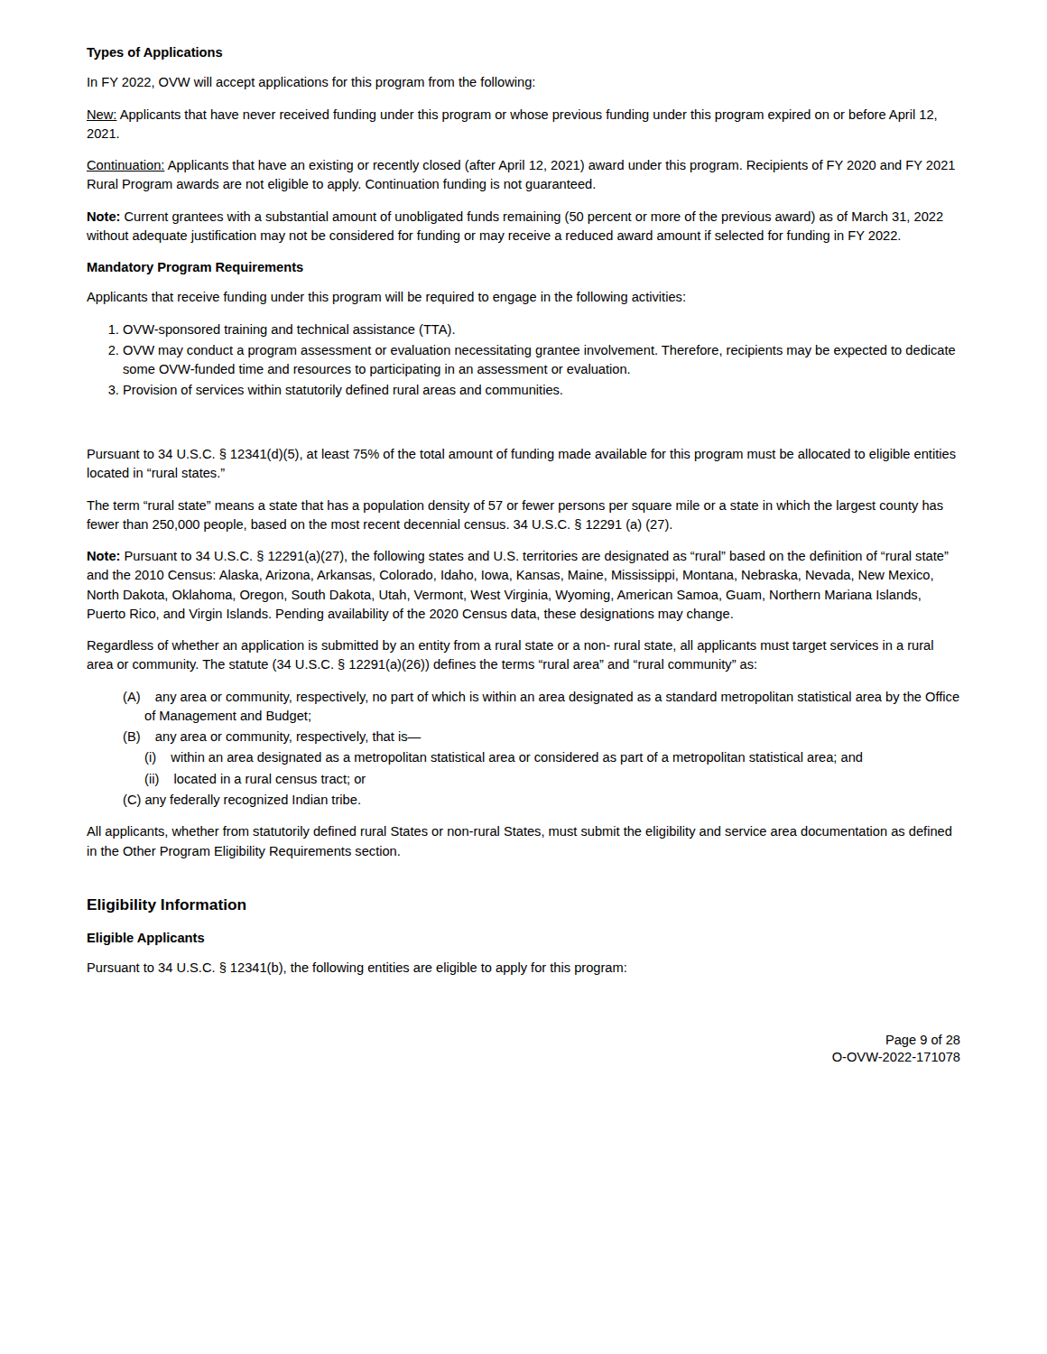Types of Applications
In FY 2022, OVW will accept applications for this program from the following:
New: Applicants that have never received funding under this program or whose previous funding under this program expired on or before April 12, 2021.
Continuation: Applicants that have an existing or recently closed (after April 12, 2021) award under this program. Recipients of FY 2020 and FY 2021 Rural Program awards are not eligible to apply. Continuation funding is not guaranteed.
Note: Current grantees with a substantial amount of unobligated funds remaining (50 percent or more of the previous award) as of March 31, 2022 without adequate justification may not be considered for funding or may receive a reduced award amount if selected for funding in FY 2022.
Mandatory Program Requirements
Applicants that receive funding under this program will be required to engage in the following activities:
OVW-sponsored training and technical assistance (TTA).
OVW may conduct a program assessment or evaluation necessitating grantee involvement. Therefore, recipients may be expected to dedicate some OVW-funded time and resources to participating in an assessment or evaluation.
Provision of services within statutorily defined rural areas and communities.
Pursuant to 34 U.S.C. § 12341(d)(5), at least 75% of the total amount of funding made available for this program must be allocated to eligible entities located in “rural states.”
The term “rural state” means a state that has a population density of 57 or fewer persons per square mile or a state in which the largest county has fewer than 250,000 people, based on the most recent decennial census. 34 U.S.C. § 12291 (a) (27).
Note: Pursuant to 34 U.S.C. § 12291(a)(27), the following states and U.S. territories are designated as “rural” based on the definition of “rural state” and the 2010 Census: Alaska, Arizona, Arkansas, Colorado, Idaho, Iowa, Kansas, Maine, Mississippi, Montana, Nebraska, Nevada, New Mexico, North Dakota, Oklahoma, Oregon, South Dakota, Utah, Vermont, West Virginia, Wyoming, American Samoa, Guam, Northern Mariana Islands, Puerto Rico, and Virgin Islands. Pending availability of the 2020 Census data, these designations may change.
Regardless of whether an application is submitted by an entity from a rural state or a non- rural state, all applicants must target services in a rural area or community. The statute (34 U.S.C. § 12291(a)(26)) defines the terms “rural area” and “rural community” as:
(A) any area or community, respectively, no part of which is within an area designated as a standard metropolitan statistical area by the Office of Management and Budget;
(B) any area or community, respectively, that is—
(i) within an area designated as a metropolitan statistical area or considered as part of a metropolitan statistical area; and
(ii) located in a rural census tract; or
(C) any federally recognized Indian tribe.
All applicants, whether from statutorily defined rural States or non-rural States, must submit the eligibility and service area documentation as defined in the Other Program Eligibility Requirements section.
Eligibility Information
Eligible Applicants
Pursuant to 34 U.S.C. § 12341(b), the following entities are eligible to apply for this program:
Page 9 of 28
O-OVW-2022-171078